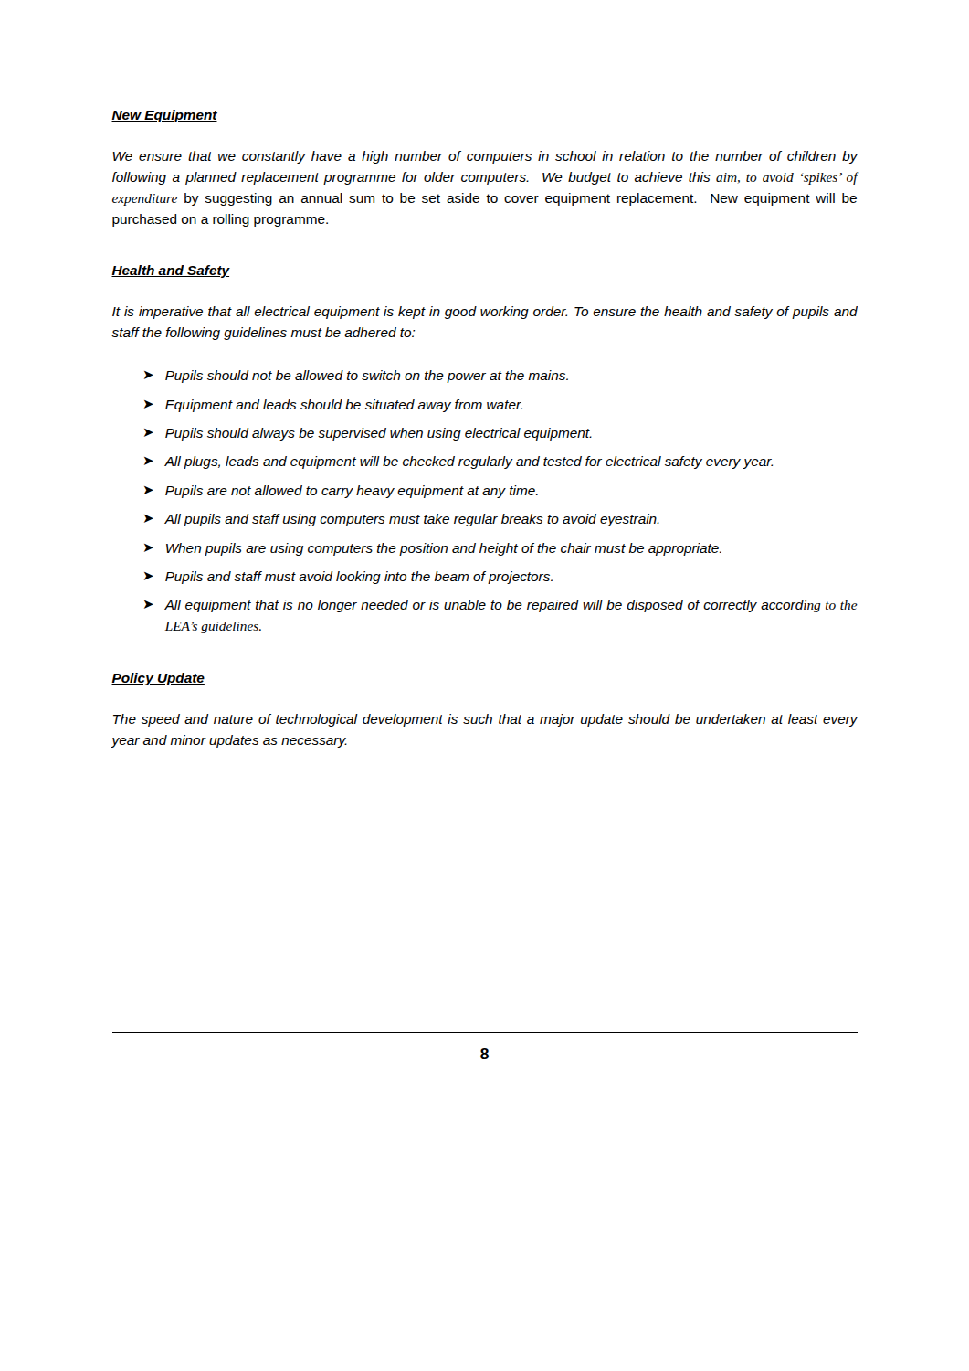New Equipment
We ensure that we constantly have a high number of computers in school in relation to the number of children by following a planned replacement programme for older computers. We budget to achieve this aim, to avoid ‘spikes’ of expenditure by suggesting an annual sum to be set aside to cover equipment replacement. New equipment will be purchased on a rolling programme.
Health and Safety
It is imperative that all electrical equipment is kept in good working order. To ensure the health and safety of pupils and staff the following guidelines must be adhered to:
Pupils should not be allowed to switch on the power at the mains.
Equipment and leads should be situated away from water.
Pupils should always be supervised when using electrical equipment.
All plugs, leads and equipment will be checked regularly and tested for electrical safety every year.
Pupils are not allowed to carry heavy equipment at any time.
All pupils and staff using computers must take regular breaks to avoid eyestrain.
When pupils are using computers the position and height of the chair must be appropriate.
Pupils and staff must avoid looking into the beam of projectors.
All equipment that is no longer needed or is unable to be repaired will be disposed of correctly according to the LEA’s guidelines.
Policy Update
The speed and nature of technological development is such that a major update should be undertaken at least every year and minor updates as necessary.
8